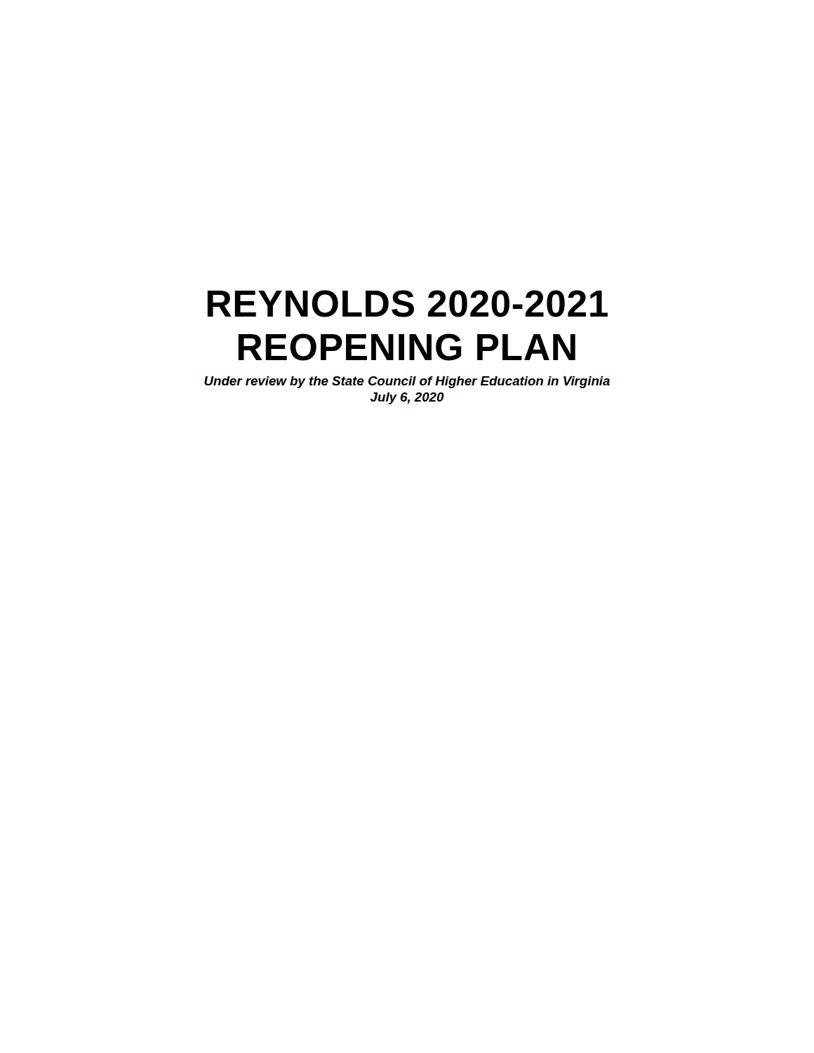REYNOLDS 2020-2021
REOPENING PLAN
Under review by the State Council of Higher Education in Virginia
July 6, 2020